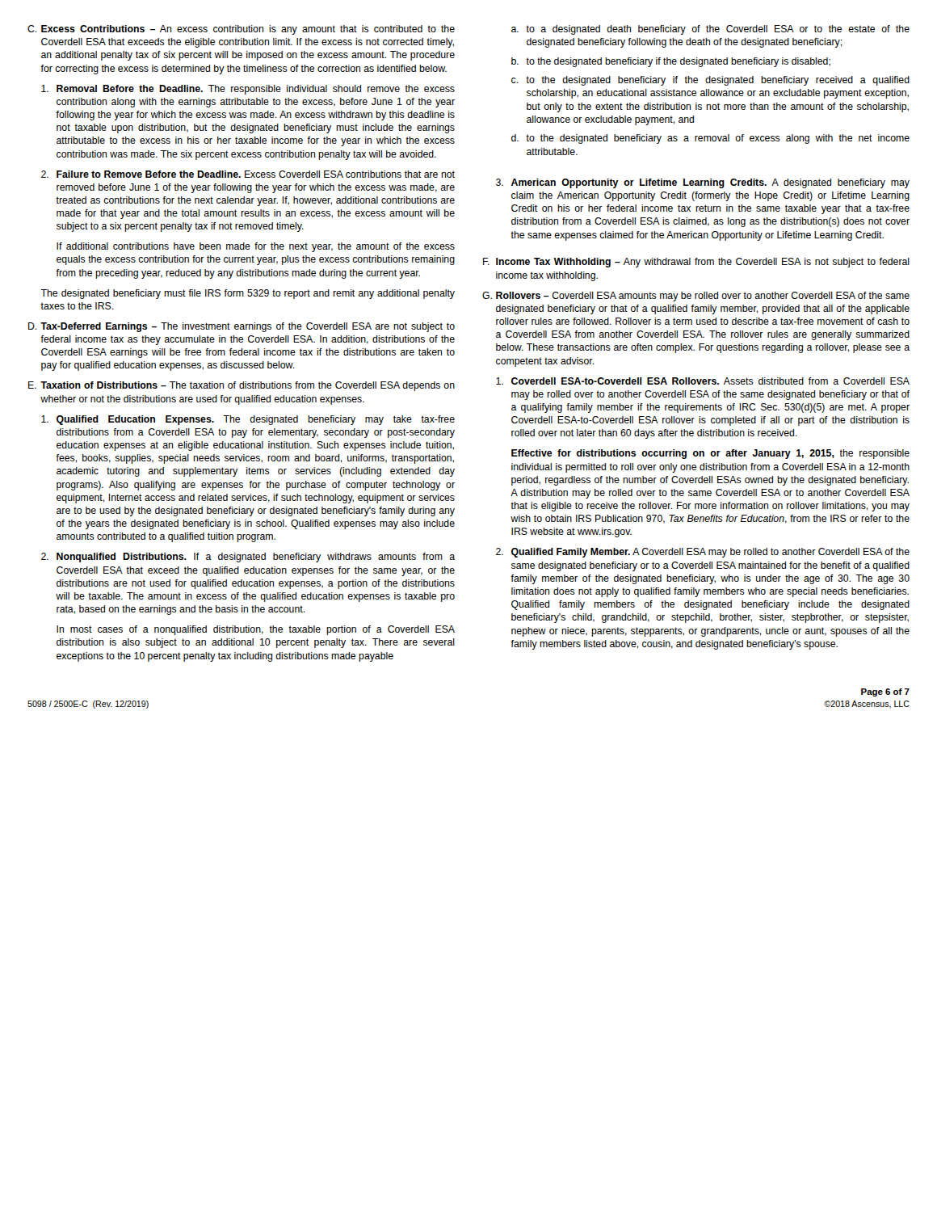C.
Excess Contributions – An excess contribution is any amount that is contributed to the Coverdell ESA that exceeds the eligible contribution limit. If the excess is not corrected timely, an additional penalty tax of six percent will be imposed on the excess amount. The procedure for correcting the excess is determined by the timeliness of the correction as identified below.
1.
Removal Before the Deadline. The responsible individual should remove the excess contribution along with the earnings attributable to the excess, before June 1 of the year following the year for which the excess was made. An excess withdrawn by this deadline is not taxable upon distribution, but the designated beneficiary must include the earnings attributable to the excess in his or her taxable income for the year in which the excess contribution was made. The six percent excess contribution penalty tax will be avoided.
2.
Failure to Remove Before the Deadline. Excess Coverdell ESA contributions that are not removed before June 1 of the year following the year for which the excess was made, are treated as contributions for the next calendar year. If, however, additional contributions are made for that year and the total amount results in an excess, the excess amount will be subject to a six percent penalty tax if not removed timely.
If additional contributions have been made for the next year, the amount of the excess equals the excess contribution for the current year, plus the excess contributions remaining from the preceding year, reduced by any distributions made during the current year.
The designated beneficiary must file IRS form 5329 to report and remit any additional penalty taxes to the IRS.
D.
Tax-Deferred Earnings – The investment earnings of the Coverdell ESA are not subject to federal income tax as they accumulate in the Coverdell ESA. In addition, distributions of the Coverdell ESA earnings will be free from federal income tax if the distributions are taken to pay for qualified education expenses, as discussed below.
E.
Taxation of Distributions – The taxation of distributions from the Coverdell ESA depends on whether or not the distributions are used for qualified education expenses.
1.
Qualified Education Expenses. The designated beneficiary may take tax-free distributions from a Coverdell ESA to pay for elementary, secondary or post-secondary education expenses at an eligible educational institution. Such expenses include tuition, fees, books, supplies, special needs services, room and board, uniforms, transportation, academic tutoring and supplementary items or services (including extended day programs). Also qualifying are expenses for the purchase of computer technology or equipment, Internet access and related services, if such technology, equipment or services are to be used by the designated beneficiary or designated beneficiary's family during any of the years the designated beneficiary is in school. Qualified expenses may also include amounts contributed to a qualified tuition program.
2.
Nonqualified Distributions. If a designated beneficiary withdraws amounts from a Coverdell ESA that exceed the qualified education expenses for the same year, or the distributions are not used for qualified education expenses, a portion of the distributions will be taxable. The amount in excess of the qualified education expenses is taxable pro rata, based on the earnings and the basis in the account.
In most cases of a nonqualified distribution, the taxable portion of a Coverdell ESA distribution is also subject to an additional 10 percent penalty tax. There are several exceptions to the 10 percent penalty tax including distributions made payable
a.
to a designated death beneficiary of the Coverdell ESA or to the estate of the designated beneficiary following the death of the designated beneficiary;
b.
to the designated beneficiary if the designated beneficiary is disabled;
c.
to the designated beneficiary if the designated beneficiary received a qualified scholarship, an educational assistance allowance or an excludable payment exception, but only to the extent the distribution is not more than the amount of the scholarship, allowance or excludable payment, and
d.
to the designated beneficiary as a removal of excess along with the net income attributable.
3.
American Opportunity or Lifetime Learning Credits. A designated beneficiary may claim the American Opportunity Credit (formerly the Hope Credit) or Lifetime Learning Credit on his or her federal income tax return in the same taxable year that a tax-free distribution from a Coverdell ESA is claimed, as long as the distribution(s) does not cover the same expenses claimed for the American Opportunity or Lifetime Learning Credit.
F.
Income Tax Withholding – Any withdrawal from the Coverdell ESA is not subject to federal income tax withholding.
G.
Rollovers – Coverdell ESA amounts may be rolled over to another Coverdell ESA of the same designated beneficiary or that of a qualified family member, provided that all of the applicable rollover rules are followed. Rollover is a term used to describe a tax-free movement of cash to a Coverdell ESA from another Coverdell ESA. The rollover rules are generally summarized below. These transactions are often complex. For questions regarding a rollover, please see a competent tax advisor.
1.
Coverdell ESA-to-Coverdell ESA Rollovers. Assets distributed from a Coverdell ESA may be rolled over to another Coverdell ESA of the same designated beneficiary or that of a qualifying family member if the requirements of IRC Sec. 530(d)(5) are met. A proper Coverdell ESA-to-Coverdell ESA rollover is completed if all or part of the distribution is rolled over not later than 60 days after the distribution is received.
Effective for distributions occurring on or after January 1, 2015, the responsible individual is permitted to roll over only one distribution from a Coverdell ESA in a 12-month period, regardless of the number of Coverdell ESAs owned by the designated beneficiary. A distribution may be rolled over to the same Coverdell ESA or to another Coverdell ESA that is eligible to receive the rollover. For more information on rollover limitations, you may wish to obtain IRS Publication 970, Tax Benefits for Education, from the IRS or refer to the IRS website at www.irs.gov.
2.
Qualified Family Member. A Coverdell ESA may be rolled to another Coverdell ESA of the same designated beneficiary or to a Coverdell ESA maintained for the benefit of a qualified family member of the designated beneficiary, who is under the age of 30. The age 30 limitation does not apply to qualified family members who are special needs beneficiaries. Qualified family members of the designated beneficiary include the designated beneficiary's child, grandchild, or stepchild, brother, sister, stepbrother, or stepsister, nephew or niece, parents, stepparents, or grandparents, uncle or aunt, spouses of all the family members listed above, cousin, and designated beneficiary's spouse.
5098 / 2500E-C (Rev. 12/2019)
Page 6 of 7
©2018 Ascensus, LLC